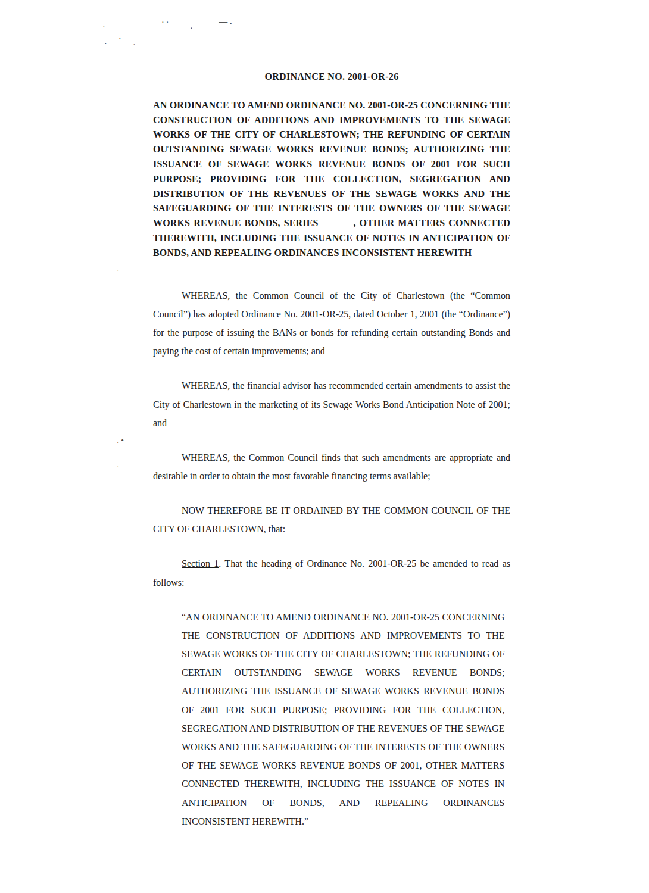. . . . . — . . .
ORDINANCE NO. 2001-OR-26
AN ORDINANCE TO AMEND ORDINANCE NO. 2001-OR-25 CONCERNING THE CONSTRUCTION OF ADDITIONS AND IMPROVEMENTS TO THE SEWAGE WORKS OF THE CITY OF CHARLESTOWN; THE REFUNDING OF CERTAIN OUTSTANDING SEWAGE WORKS REVENUE BONDS; AUTHORIZING THE ISSUANCE OF SEWAGE WORKS REVENUE BONDS OF 2001 FOR SUCH PURPOSE; PROVIDING FOR THE COLLECTION, SEGREGATION AND DISTRIBUTION OF THE REVENUES OF THE SEWAGE WORKS AND THE SAFEGUARDING OF THE INTERESTS OF THE OWNERS OF THE SEWAGE WORKS REVENUE BONDS, SERIES , OTHER MATTERS CONNECTED THEREWITH, INCLUDING THE ISSUANCE OF NOTES IN ANTICIPATION OF BONDS, AND REPEALING ORDINANCES INCONSISTENT HEREWITH
WHEREAS, the Common Council of the City of Charlestown (the “Common Council”) has adopted Ordinance No. 2001-OR-25, dated October 1, 2001 (the “Ordinance”) for the purpose of issuing the BANs or bonds for refunding certain outstanding Bonds and paying the cost of certain improvements; and
WHEREAS, the financial advisor has recommended certain amendments to assist the City of Charlestown in the marketing of its Sewage Works Bond Anticipation Note of 2001; and
WHEREAS, the Common Council finds that such amendments are appropriate and desirable in order to obtain the most favorable financing terms available;
NOW THEREFORE BE IT ORDAINED BY THE COMMON COUNCIL OF THE CITY OF CHARLESTOWN, that:
Section 1. That the heading of Ordinance No. 2001-OR-25 be amended to read as follows:
“AN ORDINANCE TO AMEND ORDINANCE NO. 2001-OR-25 CONCERNING THE CONSTRUCTION OF ADDITIONS AND IMPROVEMENTS TO THE SEWAGE WORKS OF THE CITY OF CHARLESTOWN; THE REFUNDING OF CERTAIN OUTSTANDING SEWAGE WORKS REVENUE BONDS; AUTHORIZING THE ISSUANCE OF SEWAGE WORKS REVENUE BONDS OF 2001 FOR SUCH PURPOSE; PROVIDING FOR THE COLLECTION, SEGREGATION AND DISTRIBUTION OF THE REVENUES OF THE SEWAGE WORKS AND THE SAFEGUARDING OF THE INTERESTS OF THE OWNERS OF THE SEWAGE WORKS REVENUE BONDS OF 2001, OTHER MATTERS CONNECTED THEREWITH, INCLUDING THE ISSUANCE OF NOTES IN ANTICIPATION OF BONDS, AND REPEALING ORDINANCES INCONSISTENT HEREWITH.”
. . • .